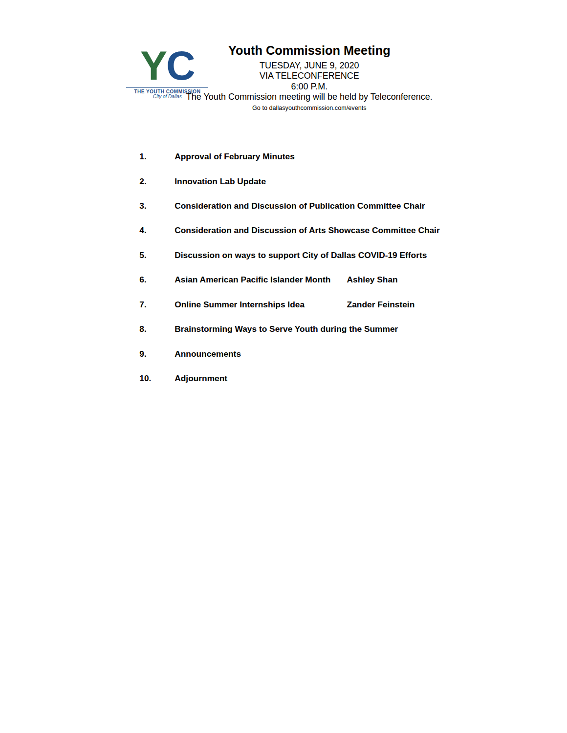YC
THE YOUTH COMMISSION
City of Dallas
Youth Commission Meeting
TUESDAY, JUNE 9, 2020
VIA TELECONFERENCE
6:00 P.M.
The Youth Commission meeting will be held by Teleconference.
Go to dallasyouthcommission.com/events
| 1. | Approval of February Minutes |
| 2. | Innovation Lab Update |
| 3. | Consideration and Discussion of Publication Committee Chair |
| 4. | Consideration and Discussion of Arts Showcase Committee Chair |
| 5. | Discussion on ways to support City of Dallas COVID-19 Efforts |
| 6. | Asian American Pacific Islander Month | Ashley Shan |
| 7. | Online Summer Internships Idea | Zander Feinstein |
| 8. | Brainstorming Ways to Serve Youth during the Summer |
| 9. | Announcements |
| 10. | Adjournment |